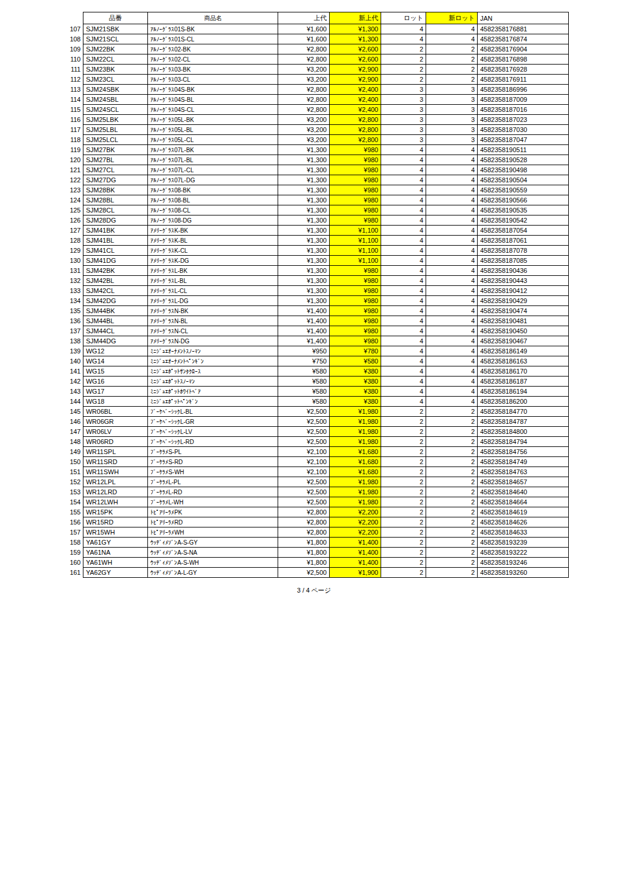| | 品番 | 商品名 | 上代 | 新上代 | ロット | 新ロット | JAN |
| --- | --- | --- | --- | --- | --- | --- | --- |
| 107 | SJM21SBK | ｱﾙﾉｰｸﾞﾗｽ01S-BK | ¥1,600 | ¥1,300 | 4 | 4 | 4582358176881 |
| 108 | SJM21SCL | ｱﾙﾉｰｸﾞﾗｽ01S-CL | ¥1,600 | ¥1,300 | 4 | 4 | 4582358176874 |
| 109 | SJM22BK | ｱﾙﾉｰｸﾞﾗｽ02-BK | ¥2,800 | ¥2,600 | 2 | 2 | 4582358176904 |
| 110 | SJM22CL | ｱﾙﾉｰｸﾞﾗｽ02-CL | ¥2,800 | ¥2,600 | 2 | 2 | 4582358176898 |
| 111 | SJM23BK | ｱﾙﾉｰｸﾞﾗｽ03-BK | ¥3,200 | ¥2,900 | 2 | 2 | 4582358176928 |
| 112 | SJM23CL | ｱﾙﾉｰｸﾞﾗｽ03-CL | ¥3,200 | ¥2,900 | 2 | 2 | 4582358176911 |
| 113 | SJM24SBK | ｱﾙﾉｰｸﾞﾗｽ04S-BK | ¥2,800 | ¥2,400 | 3 | 3 | 4582358186996 |
| 114 | SJM24SBL | ｱﾙﾉｰｸﾞﾗｽ04S-BL | ¥2,800 | ¥2,400 | 3 | 3 | 4582358187009 |
| 115 | SJM24SCL | ｱﾙﾉｰｸﾞﾗｽ04S-CL | ¥2,800 | ¥2,400 | 3 | 3 | 4582358187016 |
| 116 | SJM25LBK | ｱﾙﾉｰｸﾞﾗｽ05L-BK | ¥3,200 | ¥2,800 | 3 | 3 | 4582358187023 |
| 117 | SJM25LBL | ｱﾙﾉｰｸﾞﾗｽ05L-BL | ¥3,200 | ¥2,800 | 3 | 3 | 4582358187030 |
| 118 | SJM25LCL | ｱﾙﾉｰｸﾞﾗｽ05L-CL | ¥3,200 | ¥2,800 | 3 | 3 | 4582358187047 |
| 119 | SJM27BK | ｱﾙﾉｰｸﾞﾗｽ07L-BK | ¥1,300 | ¥980 | 4 | 4 | 4582358190511 |
| 120 | SJM27BL | ｱﾙﾉｰｸﾞﾗｽ07L-BL | ¥1,300 | ¥980 | 4 | 4 | 4582358190528 |
| 121 | SJM27CL | ｱﾙﾉｰｸﾞﾗｽ07L-CL | ¥1,300 | ¥980 | 4 | 4 | 4582358190498 |
| 122 | SJM27DG | ｱﾙﾉｰｸﾞﾗｽ07L-DG | ¥1,300 | ¥980 | 4 | 4 | 4582358190504 |
| 123 | SJM28BK | ｱﾙﾉｰｸﾞﾗｽ08-BK | ¥1,300 | ¥980 | 4 | 4 | 4582358190559 |
| 124 | SJM28BL | ｱﾙﾉｰｸﾞﾗｽ08-BL | ¥1,300 | ¥980 | 4 | 4 | 4582358190566 |
| 125 | SJM28CL | ｱﾙﾉｰｸﾞﾗｽ08-CL | ¥1,300 | ¥980 | 4 | 4 | 4582358190535 |
| 126 | SJM28DG | ｱﾙﾉｰｸﾞﾗｽ08-DG | ¥1,300 | ¥980 | 4 | 4 | 4582358190542 |
| 127 | SJM41BK | ｱﾒﾘｰｸﾞﾗｽK-BK | ¥1,300 | ¥1,100 | 4 | 4 | 4582358187054 |
| 128 | SJM41BL | ｱﾒﾘｰｸﾞﾗｽK-BL | ¥1,300 | ¥1,100 | 4 | 4 | 4582358187061 |
| 129 | SJM41CL | ｱﾒﾘｰｸﾞﾗｽK-CL | ¥1,300 | ¥1,100 | 4 | 4 | 4582358187078 |
| 130 | SJM41DG | ｱﾒﾘｰｸﾞﾗｽK-DG | ¥1,300 | ¥1,100 | 4 | 4 | 4582358187085 |
| 131 | SJM42BK | ｱﾒﾘｰｸﾞﾗｽL-BK | ¥1,300 | ¥980 | 4 | 4 | 4582358190436 |
| 132 | SJM42BL | ｱﾒﾘｰｸﾞﾗｽL-BL | ¥1,300 | ¥980 | 4 | 4 | 4582358190443 |
| 133 | SJM42CL | ｱﾒﾘｰｸﾞﾗｽL-CL | ¥1,300 | ¥980 | 4 | 4 | 4582358190412 |
| 134 | SJM42DG | ｱﾒﾘｰｸﾞﾗｽL-DG | ¥1,300 | ¥980 | 4 | 4 | 4582358190429 |
| 135 | SJM44BK | ｱﾒﾘｰｸﾞﾗｽN-BK | ¥1,400 | ¥980 | 4 | 4 | 4582358190474 |
| 136 | SJM44BL | ｱﾒﾘｰｸﾞﾗｽN-BL | ¥1,400 | ¥980 | 4 | 4 | 4582358190481 |
| 137 | SJM44CL | ｱﾒﾘｰｸﾞﾗｽN-CL | ¥1,400 | ¥980 | 4 | 4 | 4582358190450 |
| 138 | SJM44DG | ｱﾒﾘｰｸﾞﾗｽN-DG | ¥1,400 | ¥980 | 4 | 4 | 4582358190467 |
| 139 | WG12 | ﾐﾆｼﾞｭｴｵｰﾅﾒﾝﾄｽﾉｰﾏﾝ | ¥950 | ¥780 | 4 | 4 | 4582358186149 |
| 140 | WG14 | ﾐﾆｼﾞｭｴｵｰﾅﾒﾝﾄﾍﾟﾝｷﾞﾝ | ¥750 | ¥580 | 4 | 4 | 4582358186163 |
| 141 | WG15 | ﾐﾆｼﾞｭｴﾎﾟｯﾄｻﾝﾀｸﾛｰｽ | ¥580 | ¥380 | 4 | 4 | 4582358186170 |
| 142 | WG16 | ﾐﾆｼﾞｭｴﾎﾟｯﾄｽﾉｰﾏﾝ | ¥580 | ¥380 | 4 | 4 | 4582358186187 |
| 143 | WG17 | ﾐﾆｼﾞｭｴﾎﾟｯﾄﾎﾜｲﾄﾍﾞｱ | ¥580 | ¥380 | 4 | 4 | 4582358186194 |
| 144 | WG18 | ﾐﾆｼﾞｭｴﾎﾟｯﾄﾍﾟﾝｷﾞﾝ | ¥580 | ¥380 | 4 | 4 | 4582358186200 |
| 145 | WR06BL | ﾌﾞｰｹﾍﾞｰｼｯｸL-BL | ¥2,500 | ¥1,980 | 2 | 2 | 4582358184770 |
| 146 | WR06GR | ﾌﾞｰｹﾍﾞｰｼｯｸL-GR | ¥2,500 | ¥1,980 | 2 | 2 | 4582358184787 |
| 147 | WR06LV | ﾌﾞｰｹﾍﾞｰｼｯｸL-LV | ¥2,500 | ¥1,980 | 2 | 2 | 4582358184800 |
| 148 | WR06RD | ﾌﾞｰｹﾍﾞｰｼｯｸL-RD | ¥2,500 | ¥1,980 | 2 | 2 | 4582358184794 |
| 149 | WR11SPL | ﾌﾞｰｹﾗﾒS-PL | ¥2,100 | ¥1,680 | 2 | 2 | 4582358184756 |
| 150 | WR11SRD | ﾌﾞｰｹﾗﾒS-RD | ¥2,100 | ¥1,680 | 2 | 2 | 4582358184749 |
| 151 | WR11SWH | ﾌﾞｰｹﾗﾒS-WH | ¥2,100 | ¥1,680 | 2 | 2 | 4582358184763 |
| 152 | WR12LPL | ﾌﾞｰｹﾗﾒL-PL | ¥2,500 | ¥1,980 | 2 | 2 | 4582358184657 |
| 153 | WR12LRD | ﾌﾞｰｹﾗﾒL-RD | ¥2,500 | ¥1,980 | 2 | 2 | 4582358184640 |
| 154 | WR12LWH | ﾌﾞｰｹﾗﾒL-WH | ¥2,500 | ¥1,980 | 2 | 2 | 4582358184664 |
| 155 | WR15PK | ﾄﾋﾟｱﾘｰﾗﾒPK | ¥2,800 | ¥2,200 | 2 | 2 | 4582358184619 |
| 156 | WR15RD | ﾄﾋﾟｱﾘｰﾗﾒRD | ¥2,800 | ¥2,200 | 2 | 2 | 4582358184626 |
| 157 | WR15WH | ﾄﾋﾟｱﾘｰﾗﾒWH | ¥2,800 | ¥2,200 | 2 | 2 | 4582358184633 |
| 158 | YA61GY | ｳｯﾃﾞｨﾒｿﾞﾝA-S-GY | ¥1,800 | ¥1,400 | 2 | 2 | 4582358193239 |
| 159 | YA61NA | ｳｯﾃﾞｨﾒｿﾞﾝA-S-NA | ¥1,800 | ¥1,400 | 2 | 2 | 4582358193222 |
| 160 | YA61WH | ｳｯﾃﾞｨﾒｿﾞﾝA-S-WH | ¥1,800 | ¥1,400 | 2 | 2 | 4582358193246 |
| 161 | YA62GY | ｳｯﾃﾞｨﾒｿﾞﾝA-L-GY | ¥2,500 | ¥1,900 | 2 | 2 | 4582358193260 |
3 / 4 ページ